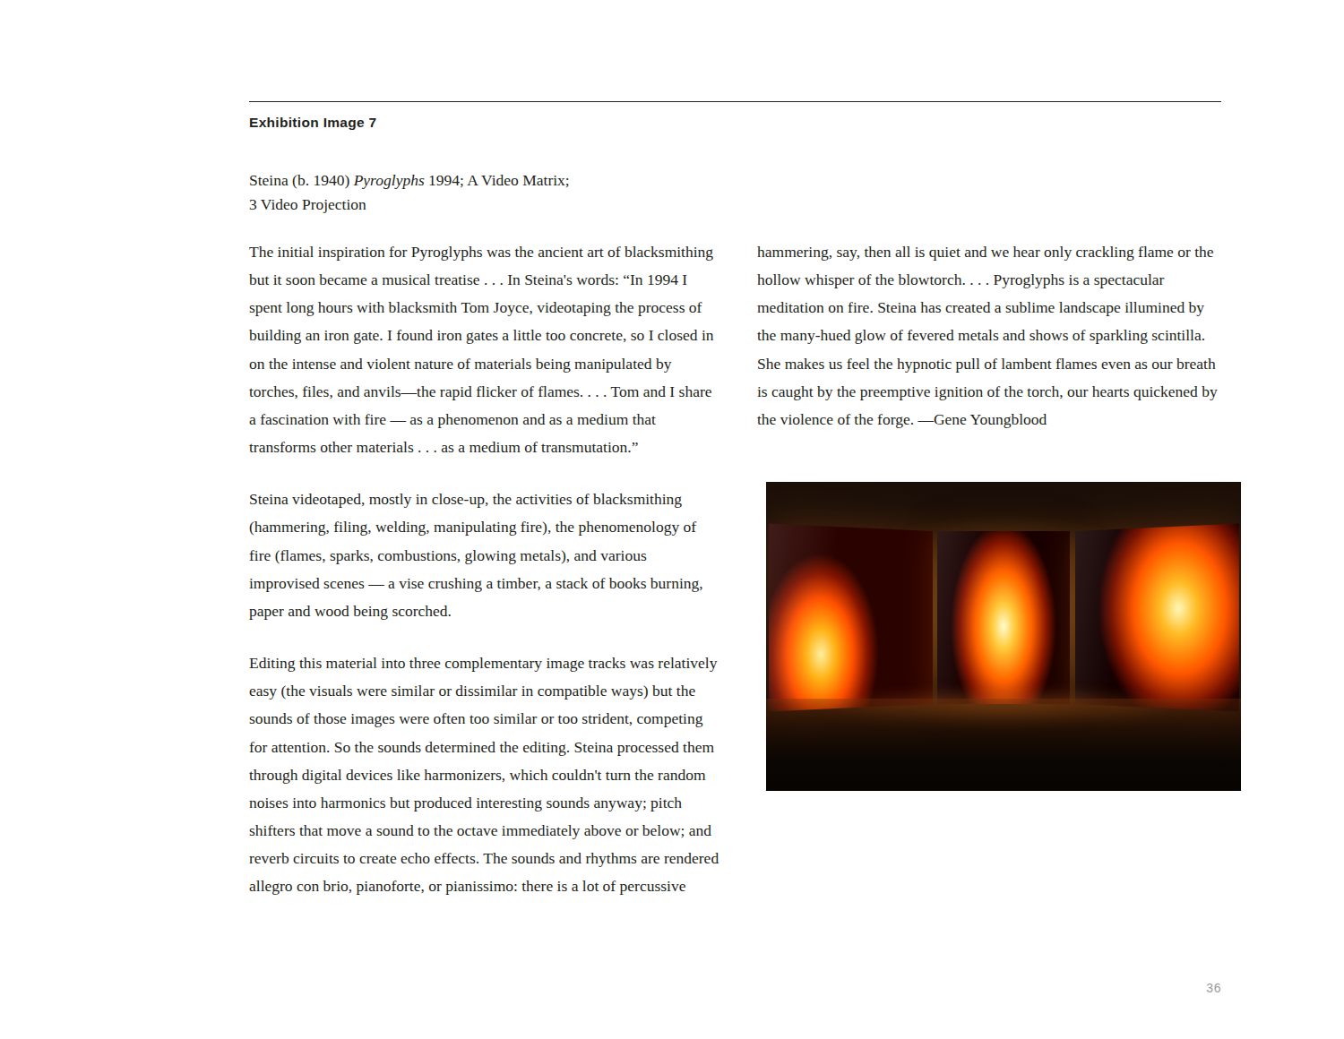Exhibition Image 7
Steina (b. 1940) Pyroglyphs 1994; A Video Matrix;
3 Video Projection
The initial inspiration for Pyroglyphs was the ancient art of blacksmithing but it soon became a musical treatise . . . In Steina's words: “In 1994 I spent long hours with blacksmith Tom Joyce, videotaping the process of building an iron gate. I found iron gates a little too concrete, so I closed in on the intense and violent nature of materials being manipulated by torches, files, and anvils—the rapid flicker of flames. . . . Tom and I share a fascination with fire — as a phenomenon and as a medium that transforms other materials . . . as a medium of transmutation.”
Steina videotaped, mostly in close-up, the activities of blacksmithing (hammering, filing, welding, manipulating fire), the phenomenology of fire (flames, sparks, combustions, glowing metals), and various improvised scenes — a vise crushing a timber, a stack of books burning, paper and wood being scorched.
Editing this material into three complementary image tracks was relatively easy (the visuals were similar or dissimilar in compatible ways) but the sounds of those images were often too similar or too strident, competing for attention. So the sounds determined the editing. Steina processed them through digital devices like harmonizers, which couldn't turn the random noises into harmonics but produced interesting sounds anyway; pitch shifters that move a sound to the octave immediately above or below; and reverb circuits to create echo effects. The sounds and rhythms are rendered allegro con brio, pianoforte, or pianissimo: there is a lot of percussive
hammering, say, then all is quiet and we hear only crackling flame or the hollow whisper of the blowtorch. . . . Pyroglyphs is a spectacular meditation on fire. Steina has created a sublime landscape illumined by the many-hued glow of fevered metals and shows of sparkling scintilla. She makes us feel the hypnotic pull of lambent flames even as our breath is caught by the preemptive ignition of the torch, our hearts quickened by the violence of the forge. —Gene Youngblood
36